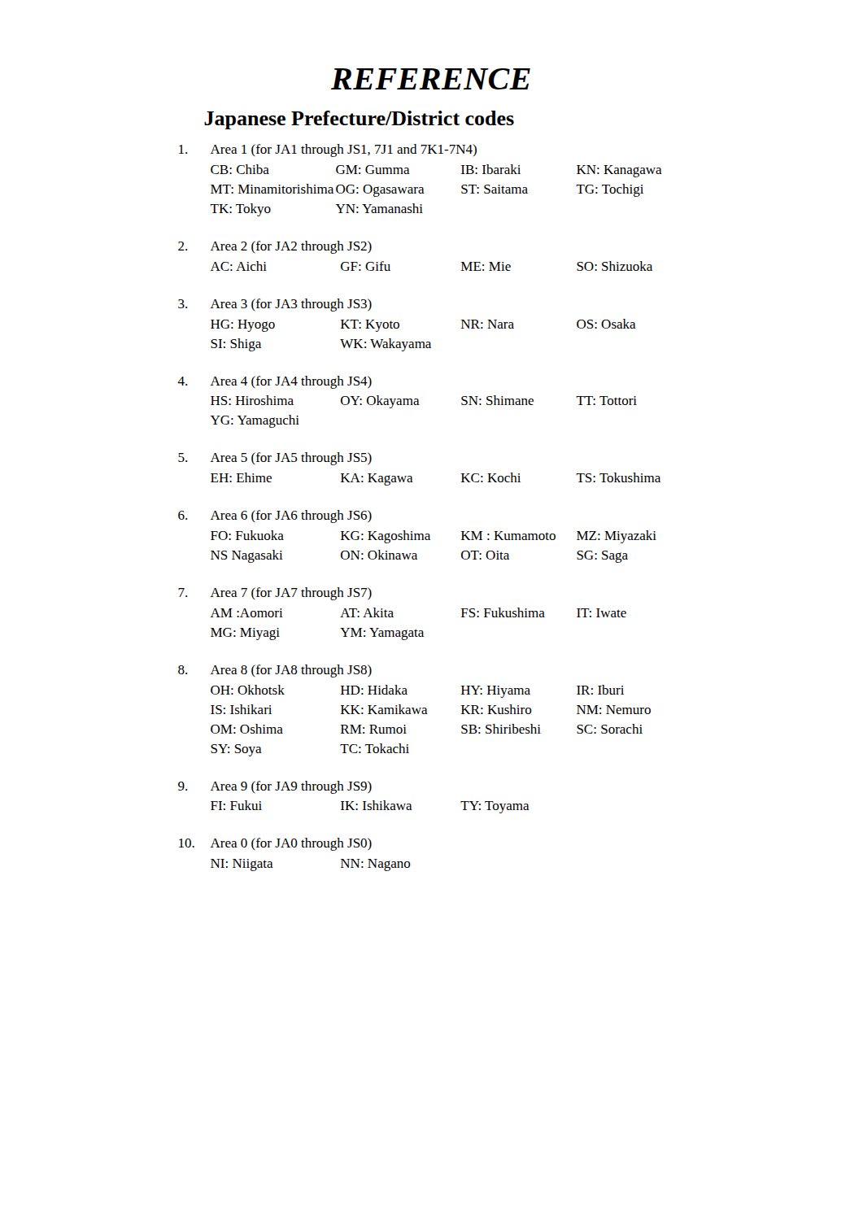REFERENCE
Japanese Prefecture/District codes
1.
Area 1 (for JA1 through JS1, 7J1 and 7K1-7N4)
| CB: Chiba | GM: Gumma | IB: Ibaraki | KN: Kanagawa |
| MT: Minamitorishima | OG: Ogasawara | ST: Saitama | TG: Tochigi |
| TK: Tokyo | YN: Yamanashi | | |
2.
Area 2 (for JA2 through JS2)
| AC: Aichi | GF: Gifu | ME: Mie | SO: Shizuoka |
3.
Area 3 (for JA3 through JS3)
| HG: Hyogo | KT: Kyoto | NR: Nara | OS: Osaka |
| SI: Shiga | WK: Wakayama | | |
4.
Area 4 (for JA4 through JS4)
| HS: Hiroshima | OY: Okayama | SN: Shimane | TT: Tottori |
| YG: Yamaguchi | | | |
5.
Area 5 (for JA5 through JS5)
| EH: Ehime | KA: Kagawa | KC: Kochi | TS: Tokushima |
6.
Area 6 (for JA6 through JS6)
| FO: Fukuoka | KG: Kagoshima | KM : Kumamoto | MZ: Miyazaki |
| NS Nagasaki | ON: Okinawa | OT: Oita | SG: Saga |
7.
Area 7 (for JA7 through JS7)
| AM :Aomori | AT: Akita | FS: Fukushima | IT: Iwate |
| MG: Miyagi | YM: Yamagata | | |
8.
Area 8 (for JA8 through JS8)
| OH: Okhotsk | HD: Hidaka | HY: Hiyama | IR: Iburi |
| IS: Ishikari | KK: Kamikawa | KR: Kushiro | NM: Nemuro |
| OM: Oshima | RM: Rumoi | SB: Shiribeshi | SC: Sorachi |
| SY: Soya | TC: Tokachi | | |
9.
Area 9 (for JA9 through JS9)
| FI: Fukui | IK: Ishikawa | TY: Toyama | |
10.
Area 0 (for JA0 through JS0)
| NI: Niigata | NN: Nagano | | |